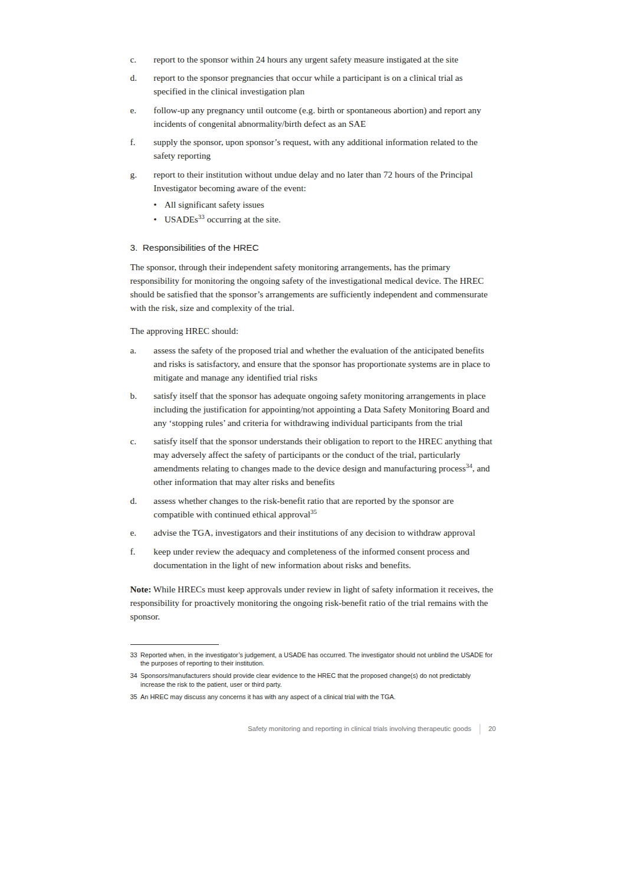c. report to the sponsor within 24 hours any urgent safety measure instigated at the site
d. report to the sponsor pregnancies that occur while a participant is on a clinical trial as specified in the clinical investigation plan
e. follow-up any pregnancy until outcome (e.g. birth or spontaneous abortion) and report any incidents of congenital abnormality/birth defect as an SAE
f. supply the sponsor, upon sponsor’s request, with any additional information related to the safety reporting
g. report to their institution without undue delay and no later than 72 hours of the Principal Investigator becoming aware of the event:
All significant safety issues
USADEs33 occurring at the site.
3. Responsibilities of the HREC
The sponsor, through their independent safety monitoring arrangements, has the primary responsibility for monitoring the ongoing safety of the investigational medical device. The HREC should be satisfied that the sponsor’s arrangements are sufficiently independent and commensurate with the risk, size and complexity of the trial.
The approving HREC should:
a. assess the safety of the proposed trial and whether the evaluation of the anticipated benefits and risks is satisfactory, and ensure that the sponsor has proportionate systems are in place to mitigate and manage any identified trial risks
b. satisfy itself that the sponsor has adequate ongoing safety monitoring arrangements in place including the justification for appointing/not appointing a Data Safety Monitoring Board and any ‘stopping rules’ and criteria for withdrawing individual participants from the trial
c. satisfy itself that the sponsor understands their obligation to report to the HREC anything that may adversely affect the safety of participants or the conduct of the trial, particularly amendments relating to changes made to the device design and manufacturing process34, and other information that may alter risks and benefits
d. assess whether changes to the risk-benefit ratio that are reported by the sponsor are compatible with continued ethical approval35
e. advise the TGA, investigators and their institutions of any decision to withdraw approval
f. keep under review the adequacy and completeness of the informed consent process and documentation in the light of new information about risks and benefits.
Note: While HRECs must keep approvals under review in light of safety information it receives, the responsibility for proactively monitoring the ongoing risk-benefit ratio of the trial remains with the sponsor.
33 Reported when, in the investigator’s judgement, a USADE has occurred. The investigator should not unblind the USADE for the purposes of reporting to their institution.
34 Sponsors/manufacturers should provide clear evidence to the HREC that the proposed change(s) do not predictably increase the risk to the patient, user or third party.
35 An HREC may discuss any concerns it has with any aspect of a clinical trial with the TGA.
Safety monitoring and reporting in clinical trials involving therapeutic goods 20